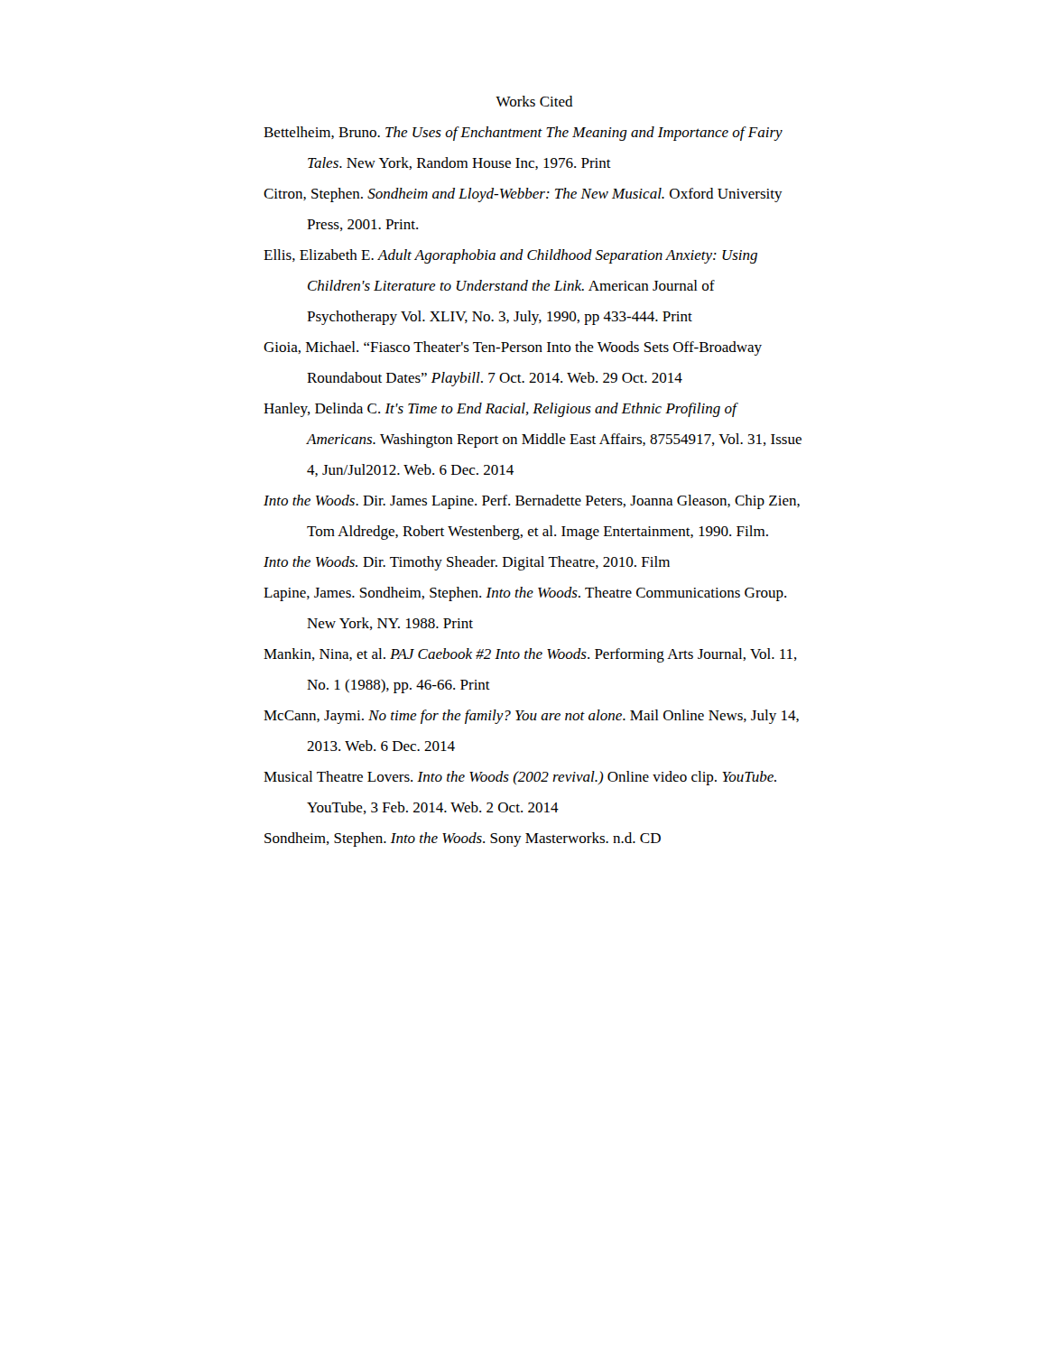Works Cited
Bettelheim, Bruno. The Uses of Enchantment The Meaning and Importance of Fairy Tales. New York, Random House Inc, 1976. Print
Citron, Stephen. Sondheim and Lloyd-Webber: The New Musical. Oxford University Press, 2001. Print.
Ellis, Elizabeth E. Adult Agoraphobia and Childhood Separation Anxiety: Using Children's Literature to Understand the Link. American Journal of Psychotherapy Vol. XLIV, No. 3, July, 1990, pp 433-444. Print
Gioia, Michael. “Fiasco Theater's Ten-Person Into the Woods Sets Off-Broadway Roundabout Dates” Playbill. 7 Oct. 2014. Web. 29 Oct. 2014
Hanley, Delinda C. It's Time to End Racial, Religious and Ethnic Profiling of Americans. Washington Report on Middle East Affairs, 87554917, Vol. 31, Issue 4, Jun/Jul2012. Web. 6 Dec. 2014
Into the Woods. Dir. James Lapine. Perf. Bernadette Peters, Joanna Gleason, Chip Zien, Tom Aldredge, Robert Westenberg, et al. Image Entertainment, 1990. Film.
Into the Woods. Dir. Timothy Sheader. Digital Theatre, 2010. Film
Lapine, James. Sondheim, Stephen. Into the Woods. Theatre Communications Group. New York, NY. 1988. Print
Mankin, Nina, et al. PAJ Caebook #2 Into the Woods. Performing Arts Journal, Vol. 11, No. 1 (1988), pp. 46-66. Print
McCann, Jaymi. No time for the family? You are not alone. Mail Online News, July 14, 2013. Web. 6 Dec. 2014
Musical Theatre Lovers. Into the Woods (2002 revival.) Online video clip. YouTube. YouTube, 3 Feb. 2014. Web. 2 Oct. 2014
Sondheim, Stephen. Into the Woods. Sony Masterworks. n.d. CD